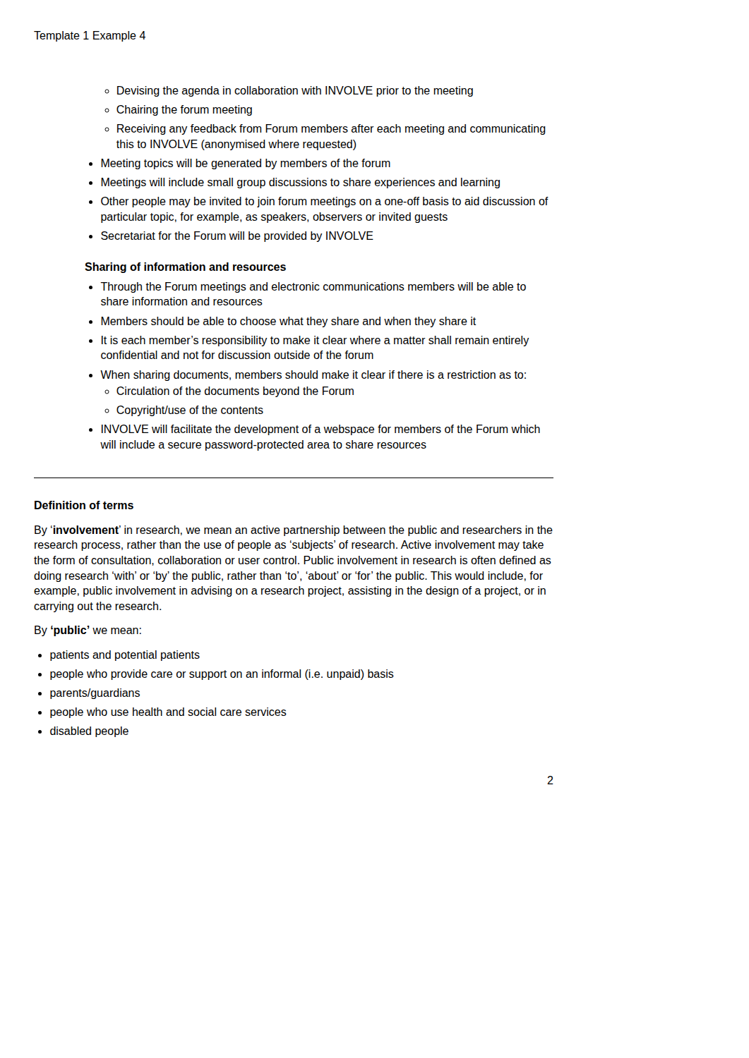Template 1 Example 4
Devising the agenda in collaboration with INVOLVE prior to the meeting
Chairing the forum meeting
Receiving any feedback from Forum members after each meeting and communicating this to INVOLVE (anonymised where requested)
Meeting topics will be generated by members of the forum
Meetings will include small group discussions to share experiences and learning
Other people may be invited to join forum meetings on a one-off basis to aid discussion of particular topic, for example, as speakers, observers or invited guests
Secretariat for the Forum will be provided by INVOLVE
Sharing of information and resources
Through the Forum meetings and electronic communications members will be able to share information and resources
Members should be able to choose what they share and when they share it
It is each member’s responsibility to make it clear where a matter shall remain entirely confidential and not for discussion outside of the forum
When sharing documents, members should make it clear if there is a restriction as to:
Circulation of the documents beyond the Forum
Copyright/use of the contents
INVOLVE will facilitate the development of a webspace for members of the Forum which will include a secure password-protected area to share resources
Definition of terms
By ‘involvement’ in research, we mean an active partnership between the public and researchers in the research process, rather than the use of people as ‘subjects’ of research. Active involvement may take the form of consultation, collaboration or user control. Public involvement in research is often defined as doing research ‘with’ or ‘by’ the public, rather than ‘to’, ‘about’ or ‘for’ the public. This would include, for example, public involvement in advising on a research project, assisting in the design of a project, or in carrying out the research.
By ‘public’ we mean:
patients and potential patients
people who provide care or support on an informal (i.e. unpaid) basis
parents/guardians
people who use health and social care services
disabled people
2